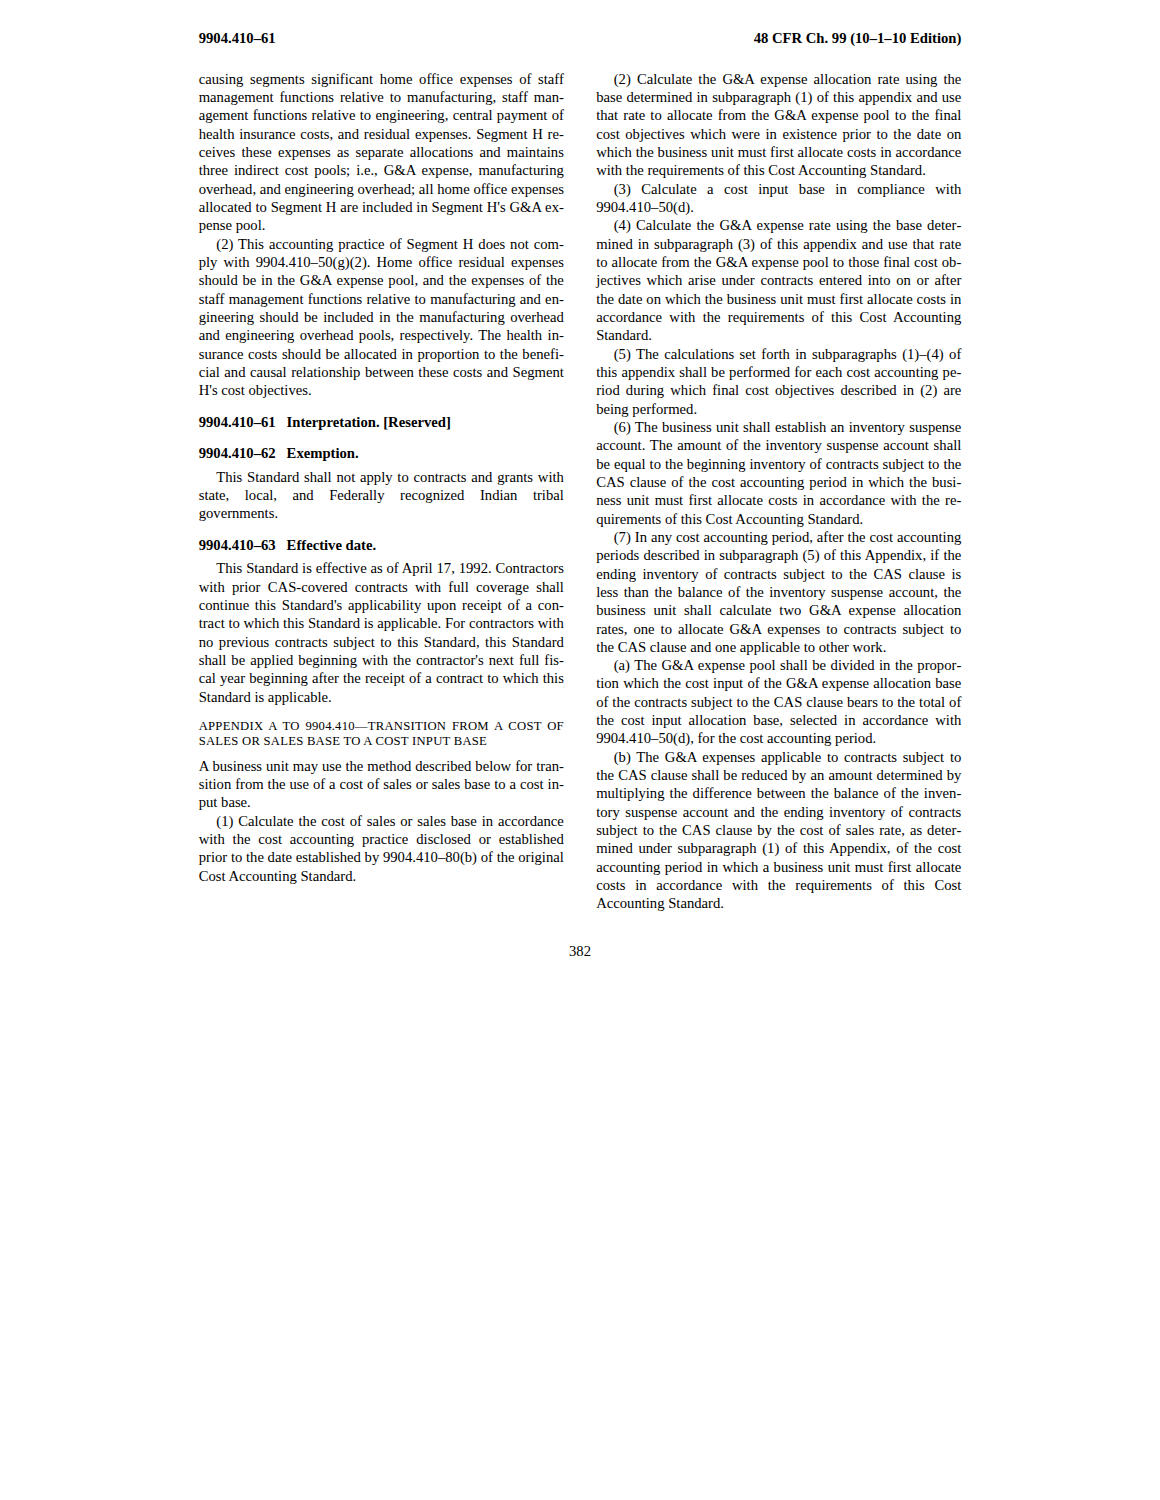9904.410–61 48 CFR Ch. 99 (10–1–10 Edition)
causing segments significant home office expenses of staff management functions relative to manufacturing, staff management functions relative to engineering, central payment of health insurance costs, and residual expenses. Segment H receives these expenses as separate allocations and maintains three indirect cost pools; i.e., G&A expense, manufacturing overhead, and engineering overhead; all home office expenses allocated to Segment H are included in Segment H's G&A expense pool.
(2) This accounting practice of Segment H does not comply with 9904.410–50(g)(2). Home office residual expenses should be in the G&A expense pool, and the expenses of the staff management functions relative to manufacturing and engineering should be included in the manufacturing overhead and engineering overhead pools, respectively. The health insurance costs should be allocated in proportion to the beneficial and causal relationship between these costs and Segment H's cost objectives.
9904.410–61 Interpretation. [Reserved]
9904.410–62 Exemption.
This Standard shall not apply to contracts and grants with state, local, and Federally recognized Indian tribal governments.
9904.410–63 Effective date.
This Standard is effective as of April 17, 1992. Contractors with prior CAS-covered contracts with full coverage shall continue this Standard's applicability upon receipt of a contract to which this Standard is applicable. For contractors with no previous contracts subject to this Standard, this Standard shall be applied beginning with the contractor's next full fiscal year beginning after the receipt of a contract to which this Standard is applicable.
Appendix A to 9904.410—Transition From a Cost of Sales or Sales Base to a Cost Input Base
A business unit may use the method described below for transition from the use of a cost of sales or sales base to a cost input base.
(1) Calculate the cost of sales or sales base in accordance with the cost accounting practice disclosed or established prior to the date established by 9904.410–80(b) of the original Cost Accounting Standard.
(2) Calculate the G&A expense allocation rate using the base determined in subparagraph (1) of this appendix and use that rate to allocate from the G&A expense pool to the final cost objectives which were in existence prior to the date on which the business unit must first allocate costs in accordance with the requirements of this Cost Accounting Standard.
(3) Calculate a cost input base in compliance with 9904.410–50(d).
(4) Calculate the G&A expense rate using the base determined in subparagraph (3) of this appendix and use that rate to allocate from the G&A expense pool to those final cost objectives which arise under contracts entered into on or after the date on which the business unit must first allocate costs in accordance with the requirements of this Cost Accounting Standard.
(5) The calculations set forth in subparagraphs (1)–(4) of this appendix shall be performed for each cost accounting period during which final cost objectives described in (2) are being performed.
(6) The business unit shall establish an inventory suspense account. The amount of the inventory suspense account shall be equal to the beginning inventory of contracts subject to the CAS clause of the cost accounting period in which the business unit must first allocate costs in accordance with the requirements of this Cost Accounting Standard.
(7) In any cost accounting period, after the cost accounting periods described in subparagraph (5) of this Appendix, if the ending inventory of contracts subject to the CAS clause is less than the balance of the inventory suspense account, the business unit shall calculate two G&A expense allocation rates, one to allocate G&A expenses to contracts subject to the CAS clause and one applicable to other work.
(a) The G&A expense pool shall be divided in the proportion which the cost input of the G&A expense allocation base of the contracts subject to the CAS clause bears to the total of the cost input allocation base, selected in accordance with 9904.410–50(d), for the cost accounting period.
(b) The G&A expenses applicable to contracts subject to the CAS clause shall be reduced by an amount determined by multiplying the difference between the balance of the inventory suspense account and the ending inventory of contracts subject to the CAS clause by the cost of sales rate, as determined under subparagraph (1) of this Appendix, of the cost accounting period in which a business unit must first allocate costs in accordance with the requirements of this Cost Accounting Standard.
382